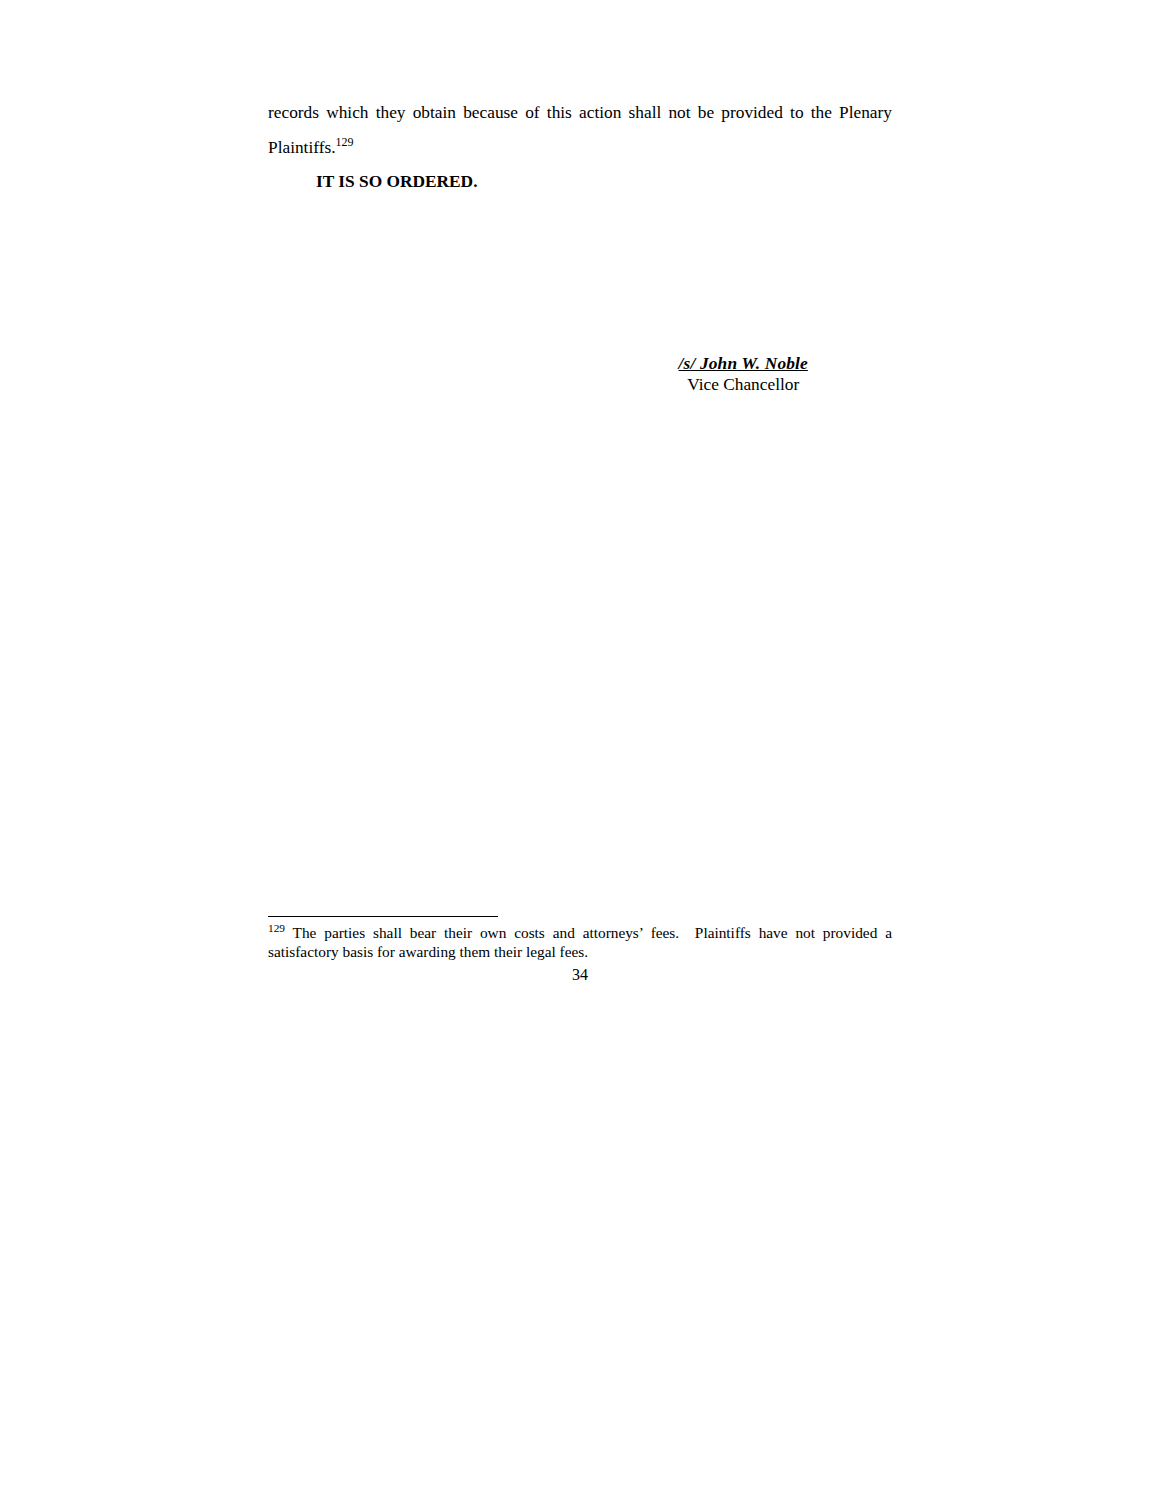records which they obtain because of this action shall not be provided to the Plenary Plaintiffs.129
IT IS SO ORDERED.
/s/ John W. Noble Vice Chancellor
129 The parties shall bear their own costs and attorneys’ fees. Plaintiffs have not provided a satisfactory basis for awarding them their legal fees.
34